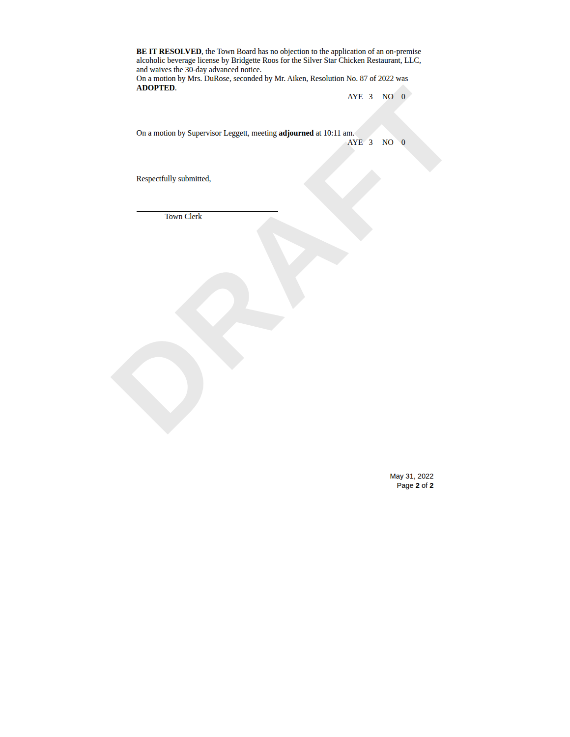DRAFT
BE IT RESOLVED, the Town Board has no objection to the application of an on-premise alcoholic beverage license by Bridgette Roos for the Silver Star Chicken Restaurant, LLC, and waives the 30-day advanced notice.
On a motion by Mrs. DuRose, seconded by Mr. Aiken, Resolution No. 87 of 2022 was ADOPTED.
AYE 3 NO 0
On a motion by Supervisor Leggett, meeting adjourned at 10:11 am.
AYE 3 NO 0
Respectfully submitted,
Town Clerk
May 31, 2022
Page 2 of 2